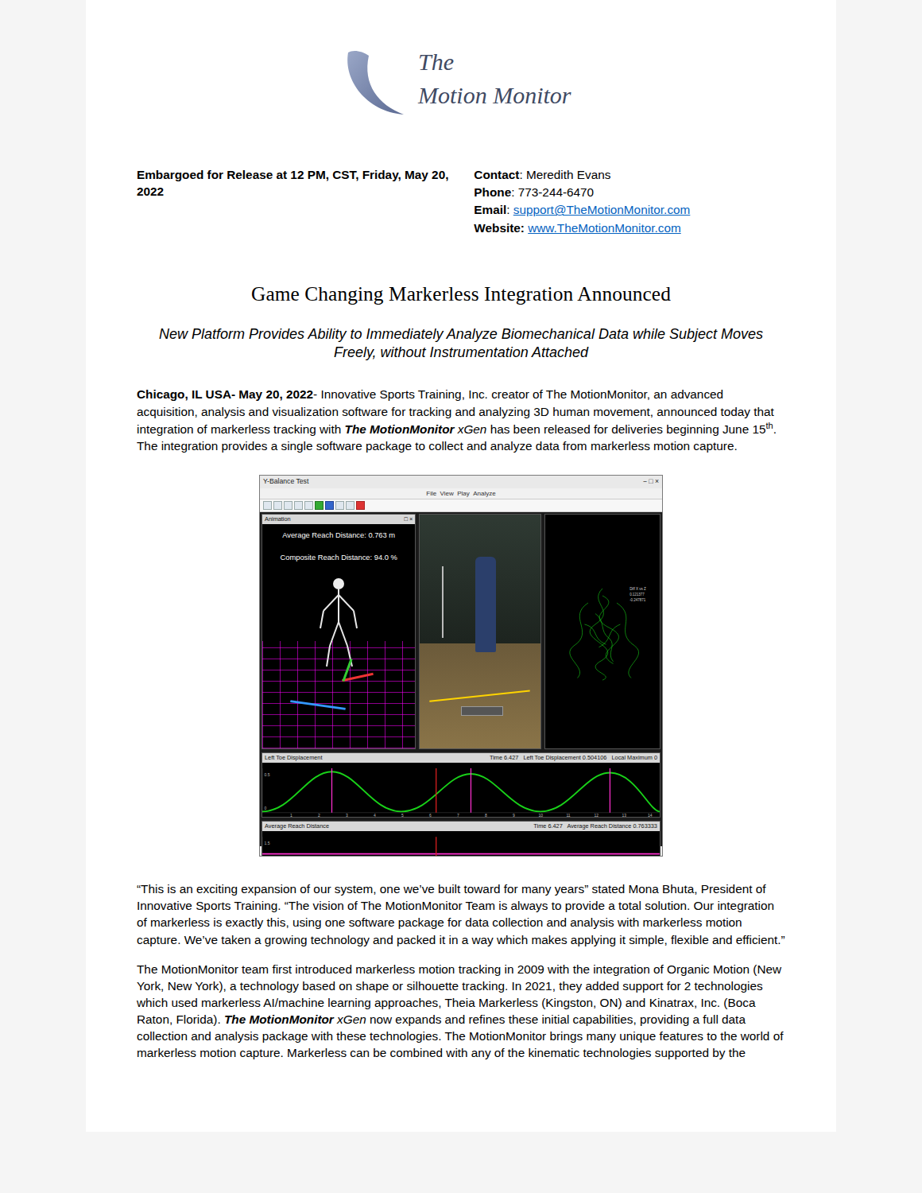The Motion Monitor
| Embargoed for Release at 12 PM, CST, Friday, May 20, 2022 | Contact : Meredith Evans Phone : 773-244-6470 Email : support@TheMotionMonitor.com Website: www.TheMotionMonitor.com |
Game Changing Markerless Integration Announced
New Platform Provides Ability to Immediately Analyze Biomechanical Data while Subject Moves Freely, without Instrumentation Attached
Chicago, IL USA- May 20, 2022- Innovative Sports Training, Inc. creator of The MotionMonitor, an advanced acquisition, analysis and visualization software for tracking and analyzing 3D human movement, announced today that integration of markerless tracking with The MotionMonitor xGen has been released for deliveries beginning June 15th. The integration provides a single software package to collect and analyze data from markerless motion capture.
Y-Balance Test − □ ×
File View Play Analyze
Animation□ ×
Average Reach Distance: 0.763 m
Composite Reach Distance: 94.0 %
Camera1□ ×
Cell View 2 Time 6.427
Diff X vs Z 0.121377 -0.247871
Left Toe Displacement Time 6.427 Left Toe Displacement 0.504106 Local Maximum 0
123 456 789 101112 1314 0.5 0
Average Reach Distance Time 6.427 Average Reach Distance 0.763333
123 456 789 101112 1314 1.5 0
Components Animation Average Reach Distance Composite Reach Distance
“This is an exciting expansion of our system, one we’ve built toward for many years” stated Mona Bhuta, President of Innovative Sports Training. “The vision of The MotionMonitor Team is always to provide a total solution. Our integration of markerless is exactly this, using one software package for data collection and analysis with markerless motion capture. We’ve taken a growing technology and packed it in a way which makes applying it simple, flexible and efficient.”
The MotionMonitor team first introduced markerless motion tracking in 2009 with the integration of Organic Motion (New York, New York), a technology based on shape or silhouette tracking. In 2021, they added support for 2 technologies which used markerless AI/machine learning approaches, Theia Markerless (Kingston, ON) and Kinatrax, Inc. (Boca Raton, Florida). The MotionMonitor xGen now expands and refines these initial capabilities, providing a full data collection and analysis package with these technologies. The MotionMonitor brings many unique features to the world of markerless motion capture. Markerless can be combined with any of the kinematic technologies supported by the